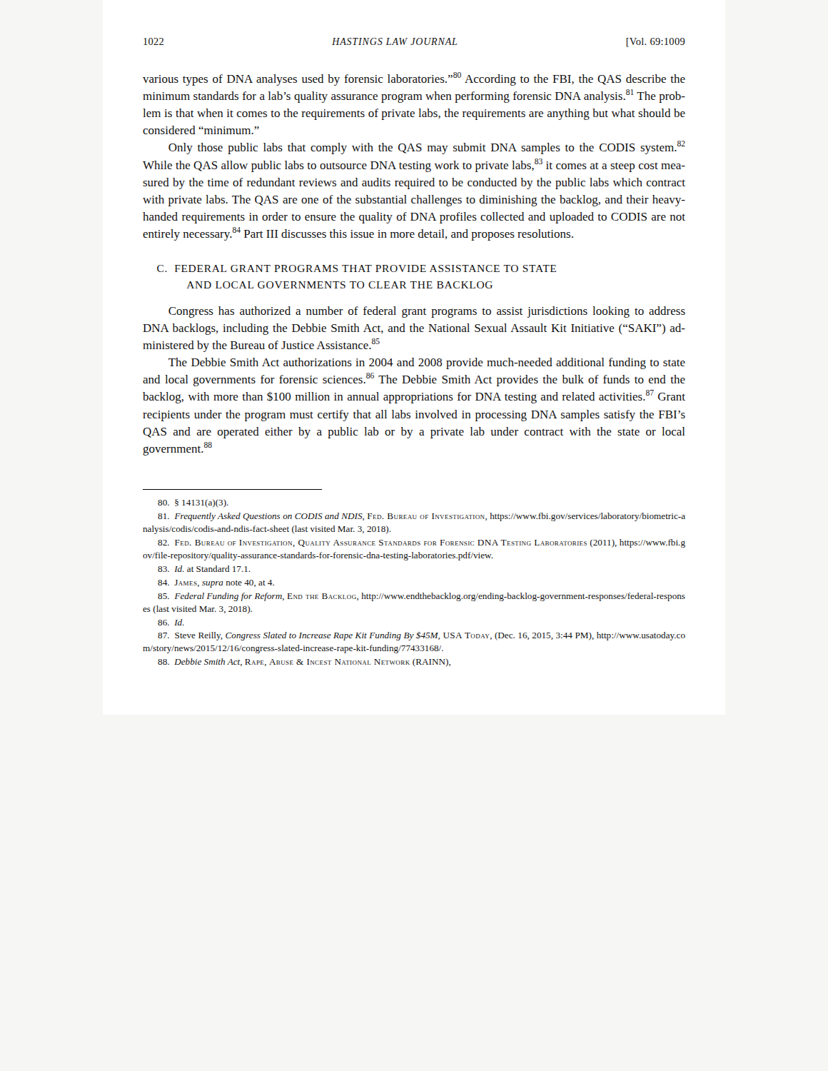1022 Hastings Law Journal [Vol. 69:1009
various types of DNA analyses used by forensic laboratories.”80 According to the FBI, the QAS describe the minimum standards for a lab’s quality assurance program when performing forensic DNA analysis.81 The problem is that when it comes to the requirements of private labs, the requirements are anything but what should be considered “minimum.”
Only those public labs that comply with the QAS may submit DNA samples to the CODIS system.82 While the QAS allow public labs to outsource DNA testing work to private labs,83 it comes at a steep cost measured by the time of redundant reviews and audits required to be conducted by the public labs which contract with private labs. The QAS are one of the substantial challenges to diminishing the backlog, and their heavy-handed requirements in order to ensure the quality of DNA profiles collected and uploaded to CODIS are not entirely necessary.84 Part III discusses this issue in more detail, and proposes resolutions.
C. Federal Grant Programs That Provide Assistance to State and Local Governments to Clear the Backlog
Congress has authorized a number of federal grant programs to assist jurisdictions looking to address DNA backlogs, including the Debbie Smith Act, and the National Sexual Assault Kit Initiative (“SAKI”) administered by the Bureau of Justice Assistance.85
The Debbie Smith Act authorizations in 2004 and 2008 provide much-needed additional funding to state and local governments for forensic sciences.86 The Debbie Smith Act provides the bulk of funds to end the backlog, with more than $100 million in annual appropriations for DNA testing and related activities.87 Grant recipients under the program must certify that all labs involved in processing DNA samples satisfy the FBI’s QAS and are operated either by a public lab or by a private lab under contract with the state or local government.88
80. § 14131(a)(3).
81. Frequently Asked Questions on CODIS and NDIS, Fed. Bureau of Investigation, https://www.fbi.gov/services/laboratory/biometric-analysis/codis/codis-and-ndis-fact-sheet (last visited Mar. 3, 2018).
82. Fed. Bureau of Investigation, Quality Assurance Standards for Forensic DNA Testing Laboratories (2011), https://www.fbi.gov/file-repository/quality-assurance-standards-for-forensic-dna-testing-laboratories.pdf/view.
83. Id. at Standard 17.1.
84. James, supra note 40, at 4.
85. Federal Funding for Reform, End the Backlog, http://www.endthebacklog.org/ending-backlog-government-responses/federal-responses (last visited Mar. 3, 2018).
86. Id.
87. Steve Reilly, Congress Slated to Increase Rape Kit Funding By $45M, USA Today, (Dec. 16, 2015, 3:44 PM), http://www.usatoday.com/story/news/2015/12/16/congress-slated-increase-rape-kit-funding/77433168/.
88. Debbie Smith Act, Rape, Abuse & Incest National Network (RAINN),